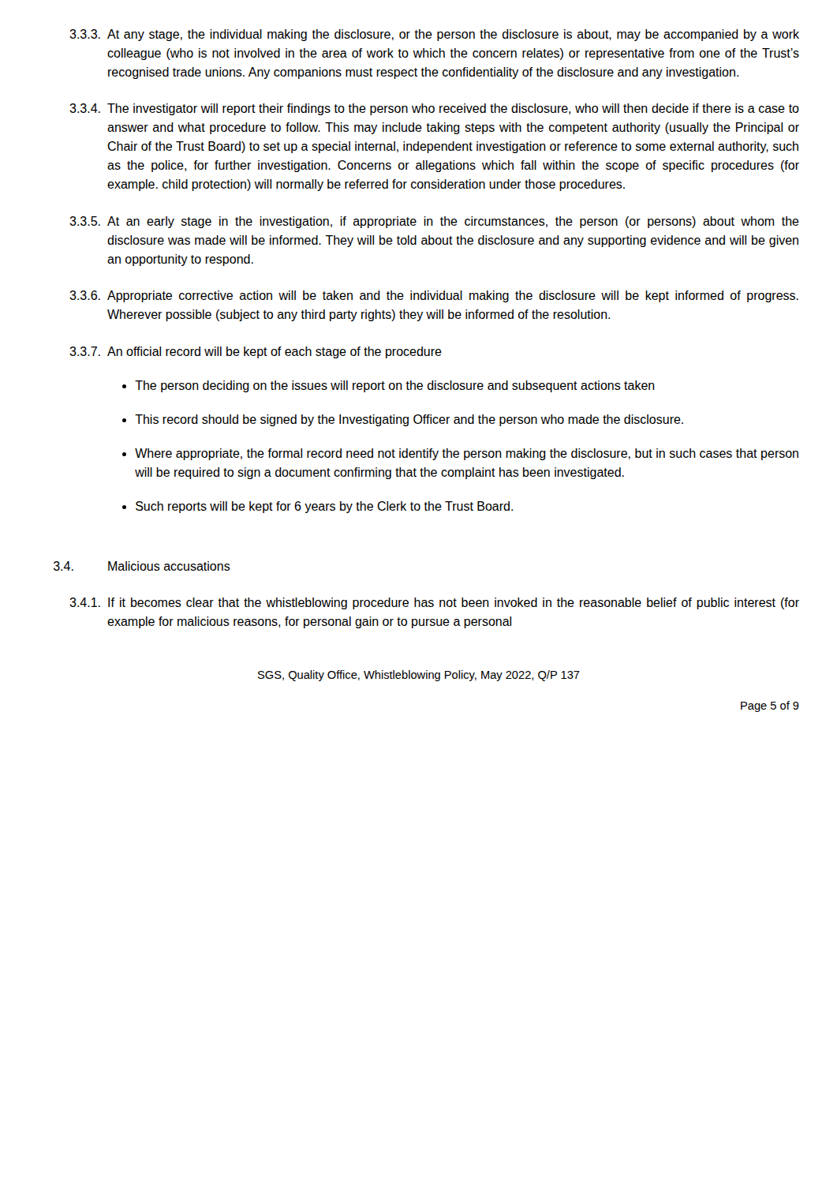3.3.3.
At any stage, the individual making the disclosure, or the person the disclosure is about, may be accompanied by a work colleague (who is not involved in the area of work to which the concern relates) or representative from one of the Trust’s recognised trade unions. Any companions must respect the confidentiality of the disclosure and any investigation.
3.3.4.
The investigator will report their findings to the person who received the disclosure, who will then decide if there is a case to answer and what procedure to follow. This may include taking steps with the competent authority (usually the Principal or Chair of the Trust Board) to set up a special internal, independent investigation or reference to some external authority, such as the police, for further investigation. Concerns or allegations which fall within the scope of specific procedures (for example. child protection) will normally be referred for consideration under those procedures.
3.3.5.
At an early stage in the investigation, if appropriate in the circumstances, the person (or persons) about whom the disclosure was made will be informed. They will be told about the disclosure and any supporting evidence and will be given an opportunity to respond.
3.3.6.
Appropriate corrective action will be taken and the individual making the disclosure will be kept informed of progress. Wherever possible (subject to any third party rights) they will be informed of the resolution.
3.3.7.
An official record will be kept of each stage of the procedure
The person deciding on the issues will report on the disclosure and subsequent actions taken
This record should be signed by the Investigating Officer and the person who made the disclosure.
Where appropriate, the formal record need not identify the person making the disclosure, but in such cases that person will be required to sign a document confirming that the complaint has been investigated.
Such reports will be kept for 6 years by the Clerk to the Trust Board.
3.4.
Malicious accusations
3.4.1.
If it becomes clear that the whistleblowing procedure has not been invoked in the reasonable belief of public interest (for example for malicious reasons, for personal gain or to pursue a personal
SGS, Quality Office, Whistleblowing Policy, May 2022, Q/P 137
Page 5 of 9